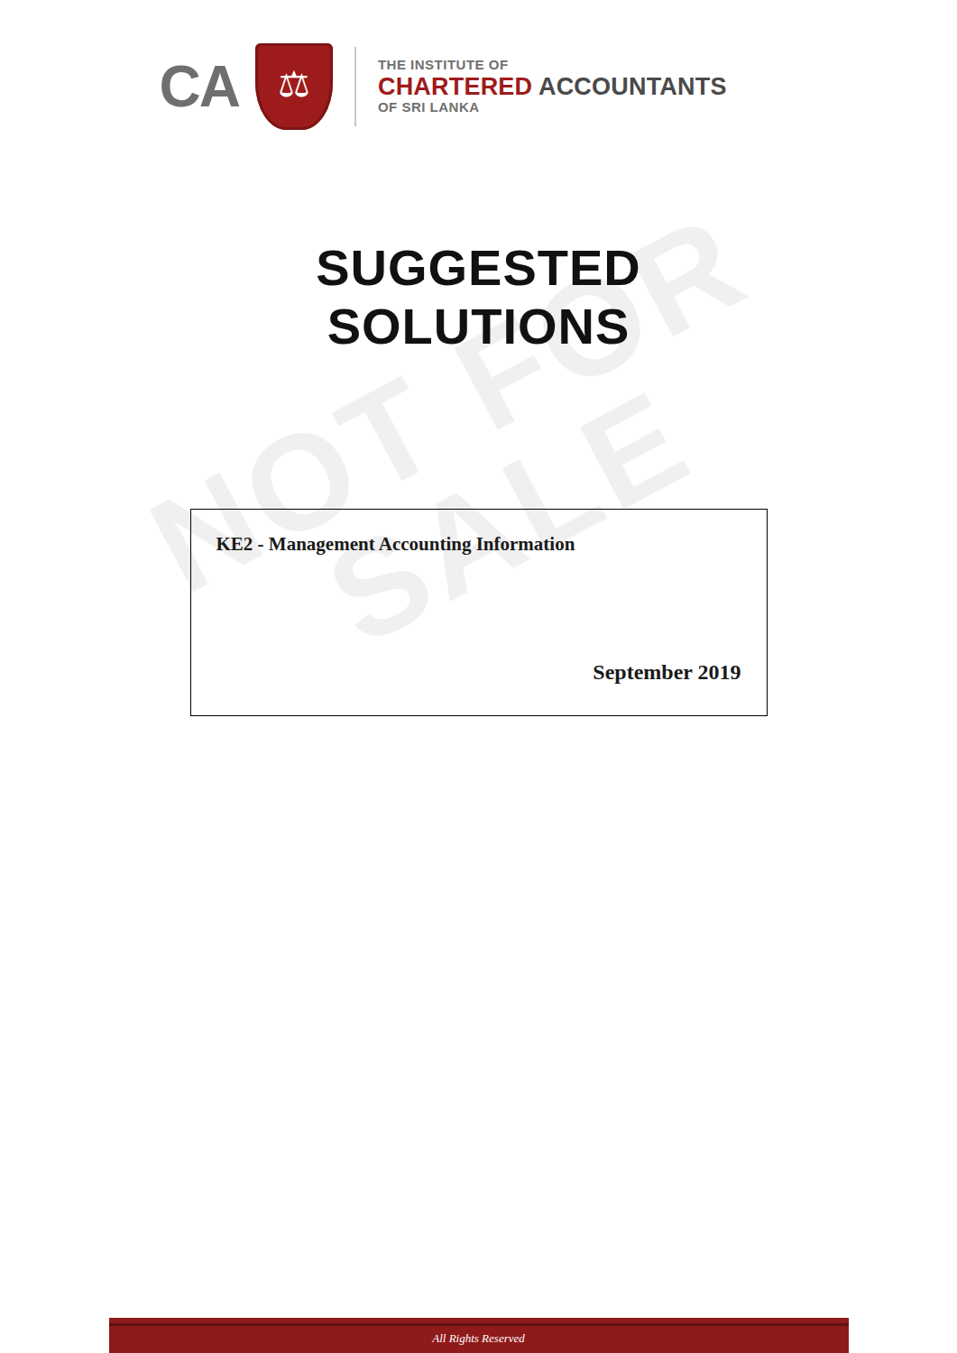NOT FOR SALE
CA
The Institute of
Chartered Accountants
of Sri Lanka
SUGGESTED SOLUTIONS
KE2 - Management Accounting Information
September 2019
All Rights Reserved